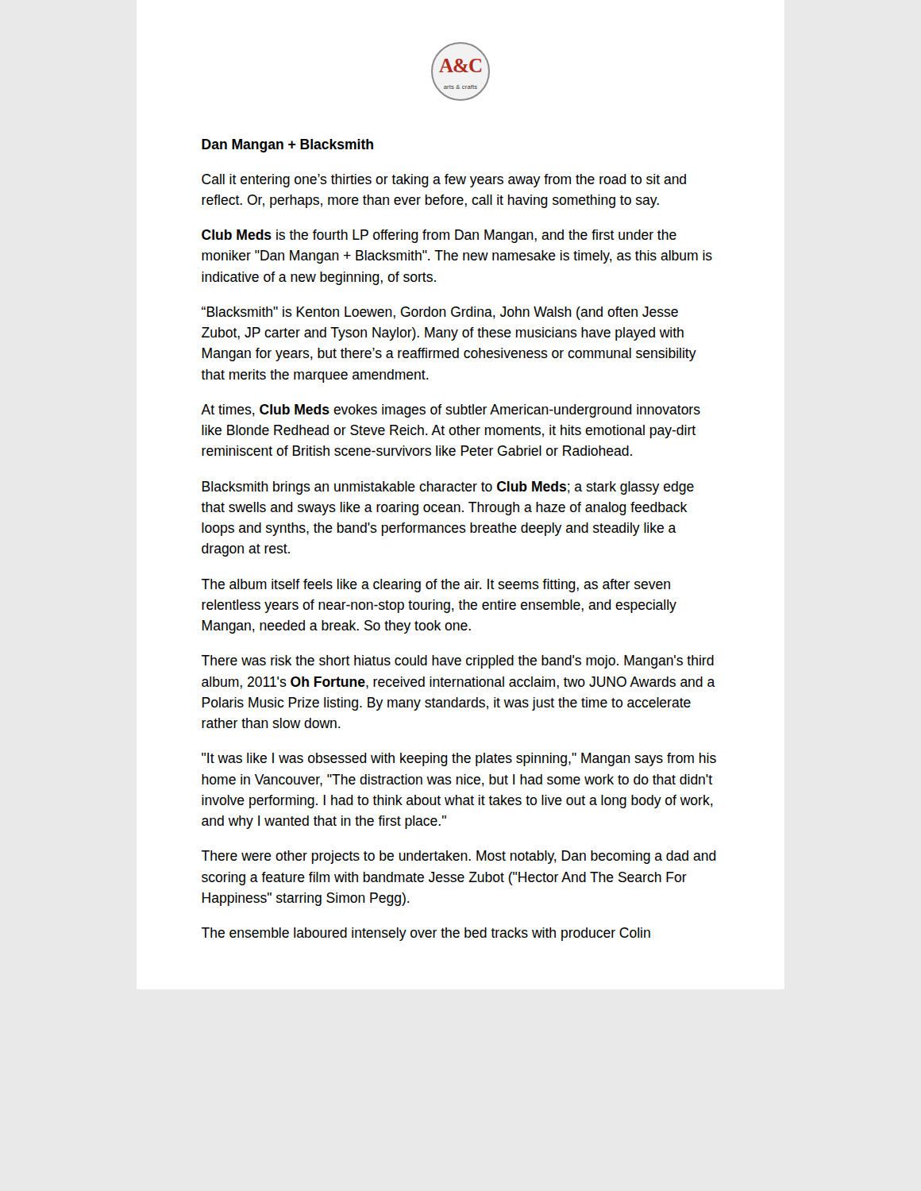A&C
arts & crafts
Dan Mangan + Blacksmith
Call it entering one’s thirties or taking a few years away from the road to sit and reflect. Or, perhaps, more than ever before, call it having something to say.
Club Meds is the fourth LP offering from Dan Mangan, and the first under the moniker "Dan Mangan + Blacksmith". The new namesake is timely, as this album is indicative of a new beginning, of sorts.
“Blacksmith" is Kenton Loewen, Gordon Grdina, John Walsh (and often Jesse Zubot, JP carter and Tyson Naylor). Many of these musicians have played with Mangan for years, but there’s a reaffirmed cohesiveness or communal sensibility that merits the marquee amendment.
At times, Club Meds evokes images of subtler American-underground innovators like Blonde Redhead or Steve Reich. At other moments, it hits emotional pay-dirt reminiscent of British scene-survivors like Peter Gabriel or Radiohead.
Blacksmith brings an unmistakable character to Club Meds; a stark glassy edge that swells and sways like a roaring ocean. Through a haze of analog feedback loops and synths, the band's performances breathe deeply and steadily like a dragon at rest.
The album itself feels like a clearing of the air. It seems fitting, as after seven relentless years of near-non-stop touring, the entire ensemble, and especially Mangan, needed a break. So they took one.
There was risk the short hiatus could have crippled the band's mojo. Mangan's third album, 2011's Oh Fortune, received international acclaim, two JUNO Awards and a Polaris Music Prize listing. By many standards, it was just the time to accelerate rather than slow down.
"It was like I was obsessed with keeping the plates spinning," Mangan says from his home in Vancouver, "The distraction was nice, but I had some work to do that didn't involve performing. I had to think about what it takes to live out a long body of work, and why I wanted that in the first place."
There were other projects to be undertaken. Most notably, Dan becoming a dad and scoring a feature film with bandmate Jesse Zubot ("Hector And The Search For Happiness" starring Simon Pegg).
The ensemble laboured intensely over the bed tracks with producer Colin